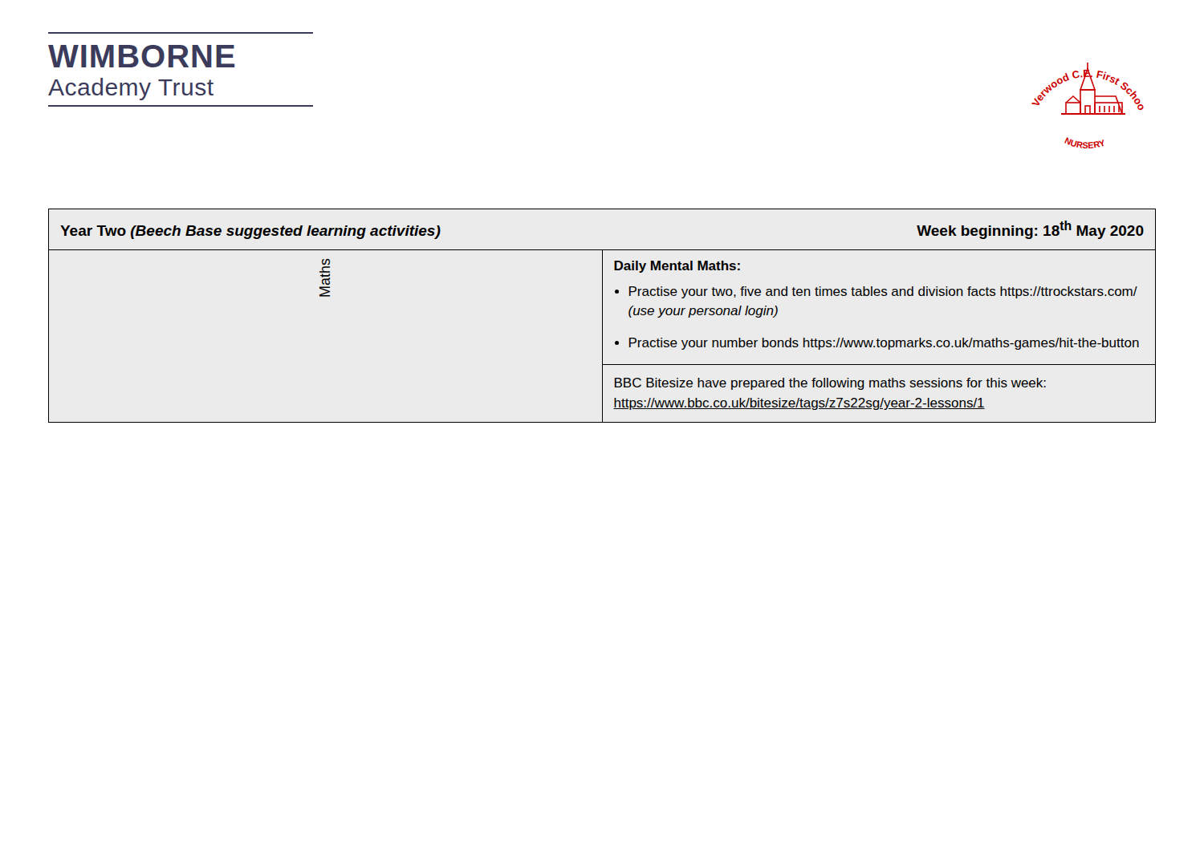WIMBORNE
Academy Trust
Verwood C.E. First School & Nursery NURSERY
| Year Two (Beech Base suggested learning activities) Week beginning: 18 th May 2020 |
| Maths | Daily Mental Maths: Practise your two, five and ten times tables and division facts https://ttrockstars.com/ (use your personal login) Practise your number bonds https://www.topmarks.co.uk/maths-games/hit-the-button |
| BBC Bitesize have prepared the following maths sessions for this week: https://www.bbc.co.uk/bitesize/tags/z7s22sg/year-2-lessons/1 |